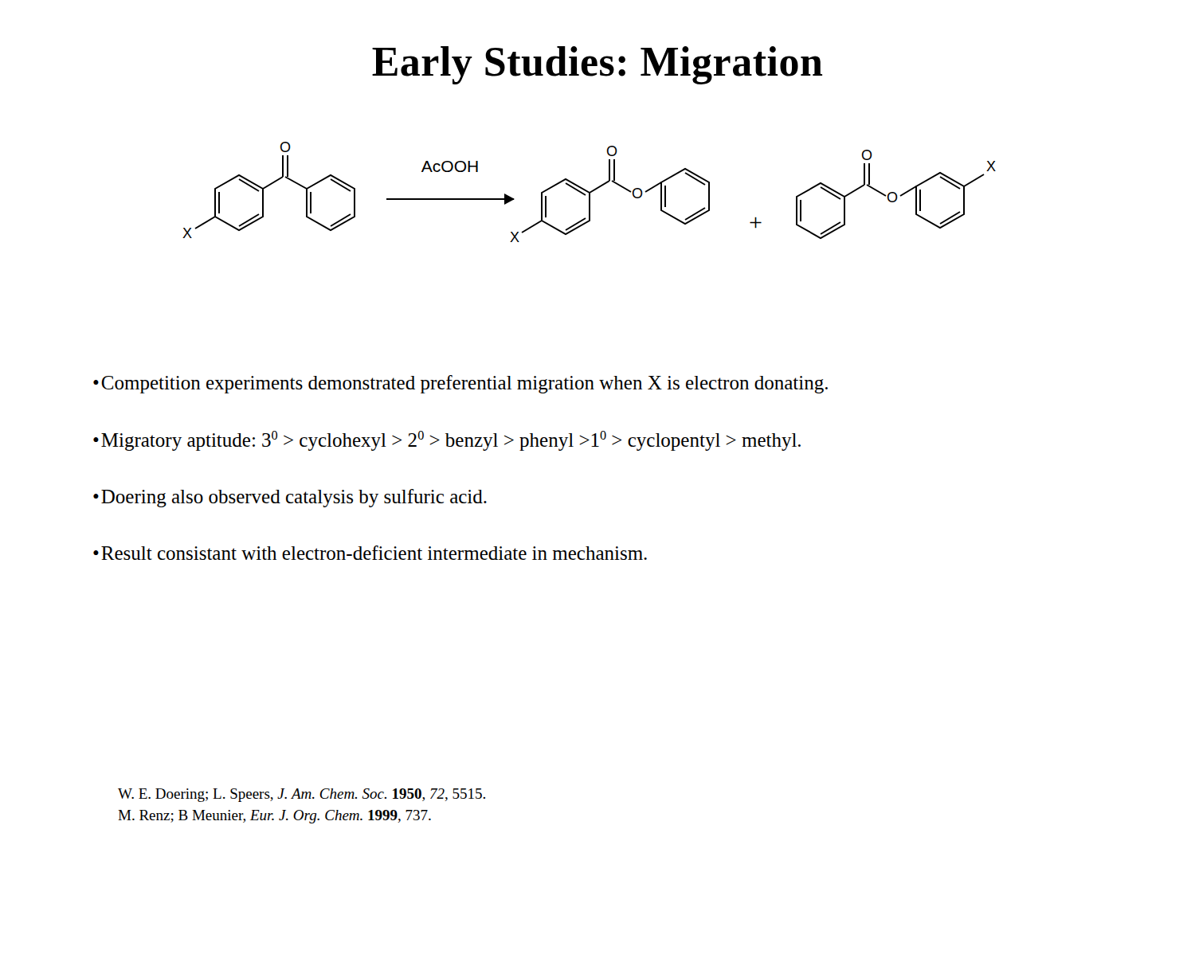Early Studies: Migration
X O
AcOOH
X O O
+
O O X
Competition experiments demonstrated preferential migration when X is electron donating.
Migratory aptitude: 30 > cyclohexyl > 20 > benzyl > phenyl >10 > cyclopentyl > methyl.
Doering also observed catalysis by sulfuric acid.
Result consistant with electron-deficient intermediate in mechanism.
W. E. Doering; L. Speers, J. Am. Chem. Soc. 1950, 72, 5515.
M. Renz; B Meunier, Eur. J. Org. Chem. 1999, 737.